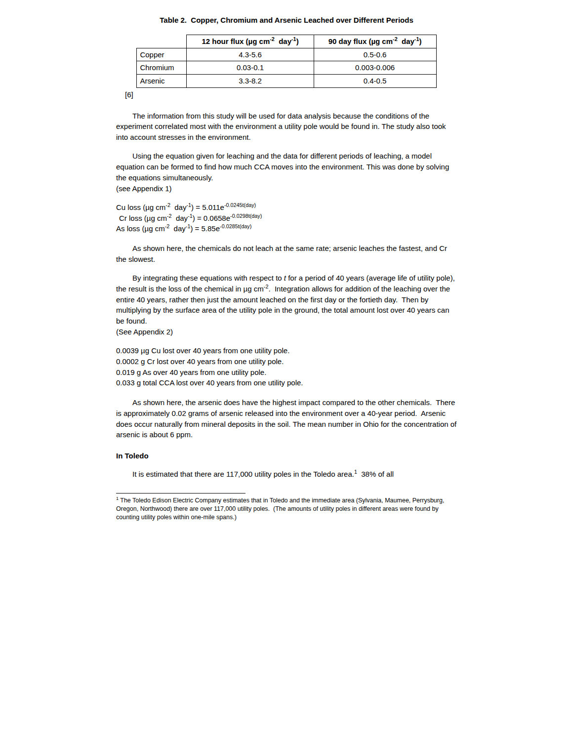Table 2. Copper, Chromium and Arsenic Leached over Different Periods
| | 12 hour flux (µg cm -2 day -1 ) | 90 day flux (µg cm -2 day -1 ) |
| --- | --- | --- |
| Copper | 4.3-5.6 | 0.5-0.6 |
| Chromium | 0.03-0.1 | 0.003-0.006 |
| Arsenic | 3.3-8.2 | 0.4-0.5 |
[6]
The information from this study will be used for data analysis because the conditions of the experiment correlated most with the environment a utility pole would be found in. The study also took into account stresses in the environment.
Using the equation given for leaching and the data for different periods of leaching, a model equation can be formed to find how much CCA moves into the environment. This was done by solving the equations simultaneously.
(see Appendix 1)
Cu loss (µg cm-2 day-1) = 5.011e-0.0245t(day)
Cr loss (µg cm-2 day-1) = 0.0658e-0.0298t(day)
As loss (µg cm-2 day-1) = 5.85e-0.0285t(day)
As shown here, the chemicals do not leach at the same rate; arsenic leaches the fastest, and Cr the slowest.
By integrating these equations with respect to t for a period of 40 years (average life of utility pole), the result is the loss of the chemical in µg cm-2. Integration allows for addition of the leaching over the entire 40 years, rather then just the amount leached on the first day or the fortieth day. Then by multiplying by the surface area of the utility pole in the ground, the total amount lost over 40 years can be found.
(See Appendix 2)
0.0039 µg Cu lost over 40 years from one utility pole.
0.0002 g Cr lost over 40 years from one utility pole.
0.019 g As over 40 years from one utility pole.
0.033 g total CCA lost over 40 years from one utility pole.
As shown here, the arsenic does have the highest impact compared to the other chemicals. There is approximately 0.02 grams of arsenic released into the environment over a 40-year period. Arsenic does occur naturally from mineral deposits in the soil. The mean number in Ohio for the concentration of arsenic is about 6 ppm.
In Toledo
It is estimated that there are 117,000 utility poles in the Toledo area.1 38% of all
1 The Toledo Edison Electric Company estimates that in Toledo and the immediate area (Sylvania, Maumee, Perrysburg, Oregon, Northwood) there are over 117,000 utility poles. (The amounts of utility poles in different areas were found by counting utility poles within one-mile spans.)